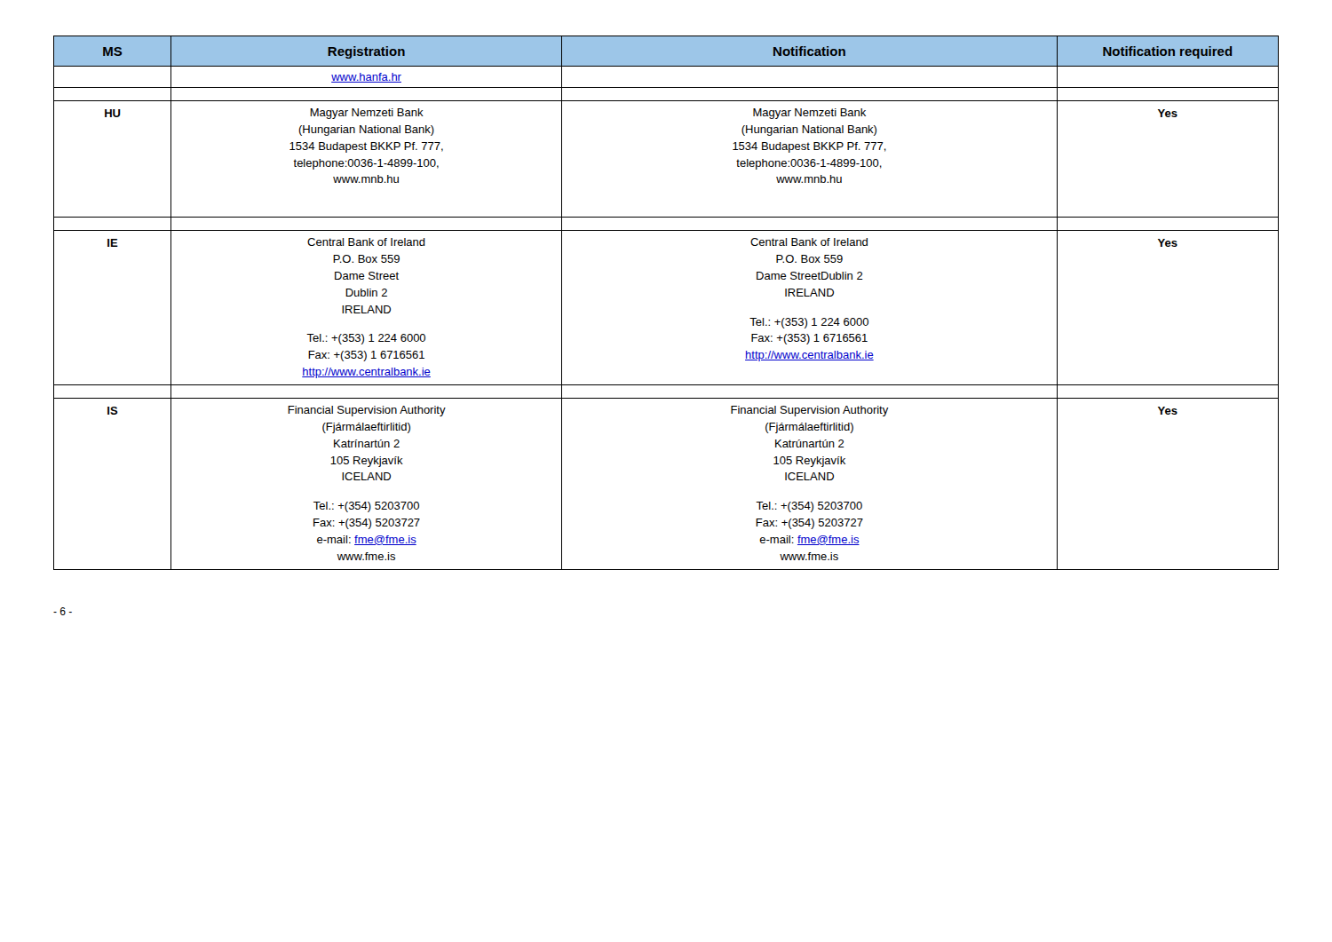| MS | Registration | Notification | Notification required |
| --- | --- | --- | --- |
| | www.hanfa.hr | | |
| HU | Magyar Nemzeti Bank (Hungarian National Bank) 1534 Budapest BKKP Pf. 777, telephone:0036-1-4899-100, www.mnb.hu | Magyar Nemzeti Bank (Hungarian National Bank) 1534 Budapest BKKP Pf. 777, telephone:0036-1-4899-100, www.mnb.hu | Yes |
| IE | Central Bank of Ireland P.O. Box 559 Dame Street Dublin 2 IRELAND Tel.: +(353) 1 224 6000 Fax: +(353) 1 6716561 http://www.centralbank.ie | Central Bank of Ireland P.O. Box 559 Dame StreetDublin 2 IRELAND Tel.: +(353) 1 224 6000 Fax: +(353) 1 6716561 http://www.centralbank.ie | Yes |
| IS | Financial Supervision Authority (Fjármálaeftirlitid) Katrínartún 2 105 Reykjavík ICELAND Tel.: +(354) 5203700 Fax: +(354) 5203727 e-mail: fme@fme.is www.fme.is | Financial Supervision Authority (Fjármálaeftirlitid) Katrúnartún 2 105 Reykjavík ICELAND Tel.: +(354) 5203700 Fax: +(354) 5203727 e-mail: fme@fme.is www.fme.is | Yes |
- 6 -